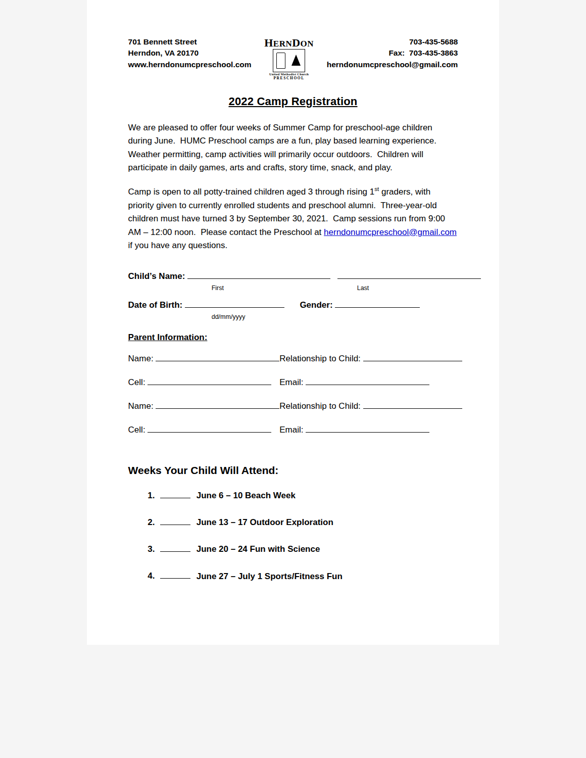701 Bennett Street
Herndon, VA 20170
www.herndonumcpreschool.com
HERNDON
United Methodist ChurchPRESCHOOL
703-435-5688
Fax: 703-435-3863
herndonumcpreschool@gmail.com
2022 Camp Registration
We are pleased to offer four weeks of Summer Camp for preschool-age children during June. HUMC Preschool camps are a fun, play based learning experience. Weather permitting, camp activities will primarily occur outdoors. Children will participate in daily games, arts and crafts, story time, snack, and play.
Camp is open to all potty-trained children aged 3 through rising 1st graders, with priority given to currently enrolled students and preschool alumni. Three-year-old children must have turned 3 by September 30, 2021. Camp sessions run from 9:00 AM – 12:00 noon. Please contact the Preschool at herndonumcpreschool@gmail.com if you have any questions.
Child’s Name:
First Last
Date of Birth: Gender:
dd/mm/yyyy
Parent Information:
| Name: | Relationship to Child: |
| Cell: | Email: |
| Name: | Relationship to Child: |
| Cell: | Email: |
Weeks Your Child Will Attend:
June 6 – 10 Beach Week
June 13 – 17 Outdoor Exploration
June 20 – 24 Fun with Science
June 27 – July 1 Sports/Fitness Fun